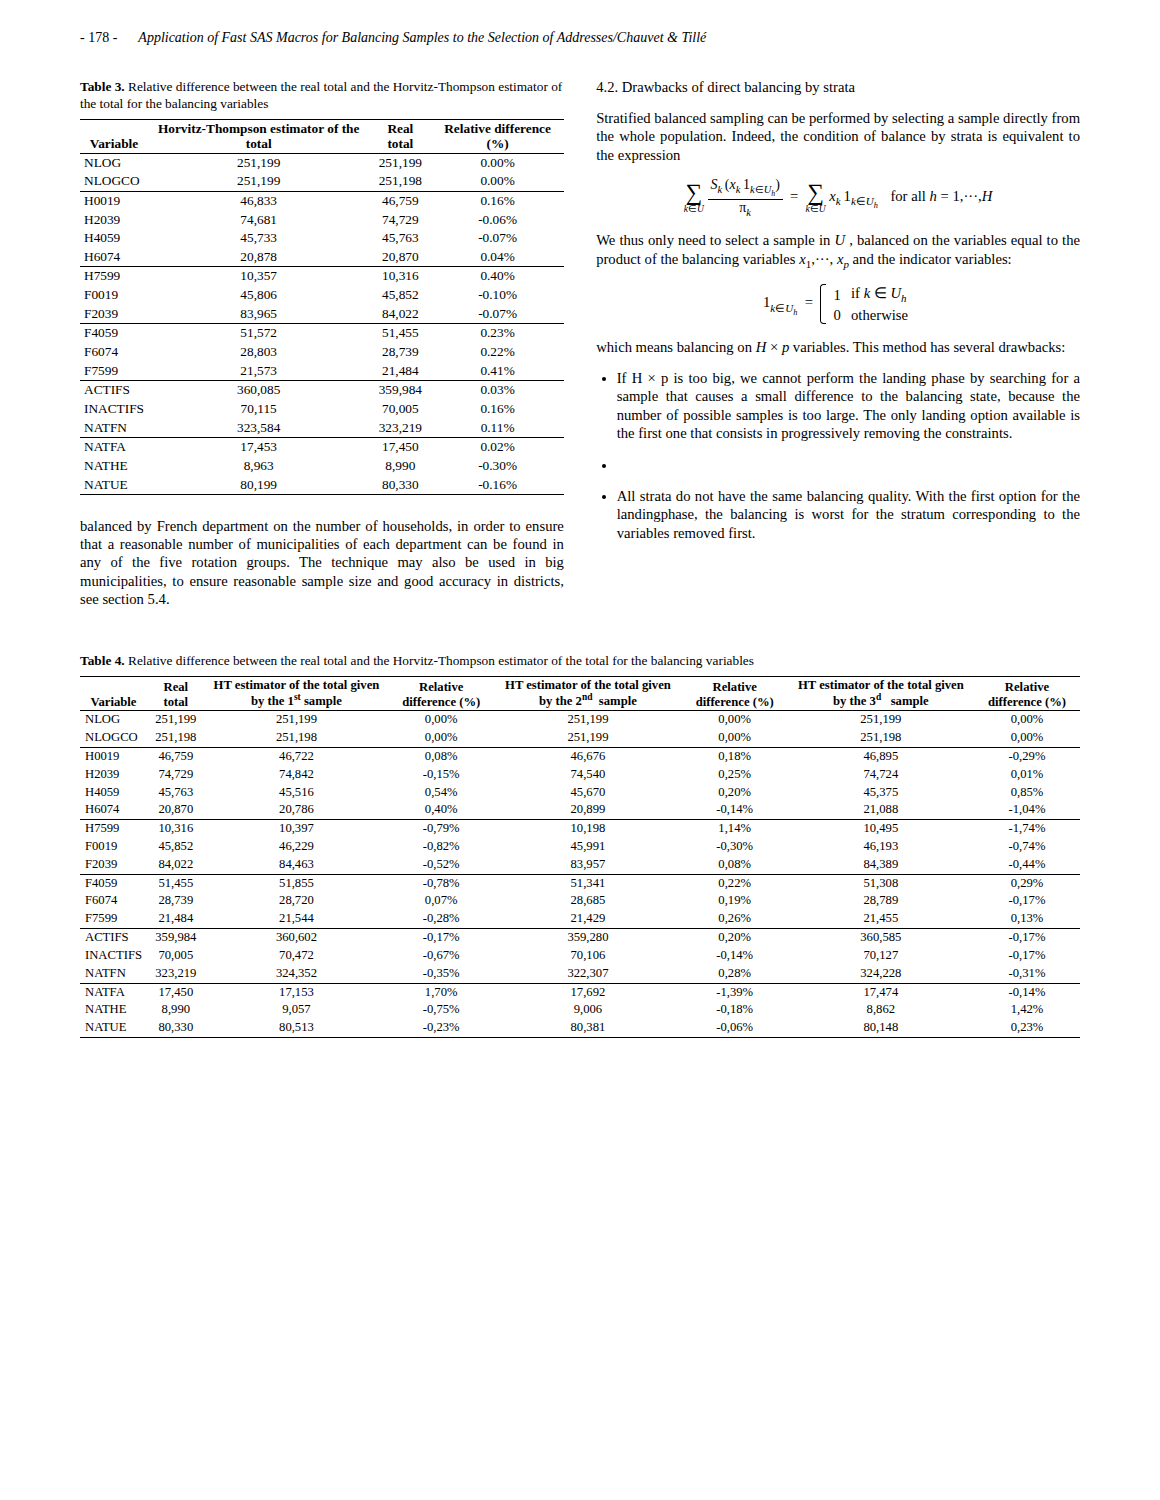- 178 - Application of Fast SAS Macros for Balancing Samples to the Selection of Addresses/Chauvet & Tillé
Table 3. Relative difference between the real total and the Horvitz-Thompson estimator of the total for the balancing variables
| Variable | Horvitz-Thompson estimator of the total | Real total | Relative difference (%) |
| --- | --- | --- | --- |
| NLOG | 251,199 | 251,199 | 0.00% |
| NLOGCO | 251,199 | 251,198 | 0.00% |
| H0019 | 46,833 | 46,759 | 0.16% |
| H2039 | 74,681 | 74,729 | -0.06% |
| H4059 | 45,733 | 45,763 | -0.07% |
| H6074 | 20,878 | 20,870 | 0.04% |
| H7599 | 10,357 | 10,316 | 0.40% |
| F0019 | 45,806 | 45,852 | -0.10% |
| F2039 | 83,965 | 84,022 | -0.07% |
| F4059 | 51,572 | 51,455 | 0.23% |
| F6074 | 28,803 | 28,739 | 0.22% |
| F7599 | 21,573 | 21,484 | 0.41% |
| ACTIFS | 360,085 | 359,984 | 0.03% |
| INACTIFS | 70,115 | 70,005 | 0.16% |
| NATFN | 323,584 | 323,219 | 0.11% |
| NATFA | 17,453 | 17,450 | 0.02% |
| NATHE | 8,963 | 8,990 | -0.30% |
| NATUE | 80,199 | 80,330 | -0.16% |
balanced by French department on the number of households, in order to ensure that a reasonable number of municipalities of each department can be found in any of the five rotation groups. The technique may also be used in big municipalities, to ensure reasonable sample size and good accuracy in districts, see section 5.4.
4.2. Drawbacks of direct balancing by strata
Stratified balanced sampling can be performed by selecting a sample directly from the whole population. Indeed, the condition of balance by strata is equivalent to the expression
∑k∈U Sk (xk 1k∈Uh) πk = ∑k∈U xk 1k∈Uh for all h = 1,···,H
We thus only need to select a sample in U , balanced on the variables equal to the product of the balancing variables x 1,···, xp and the indicator variables:
1k∈Uh =
| 1 | if k ∈ U h |
| 0 | otherwise |
which means balancing on H × p variables. This method has several drawbacks:
If H × p is too big, we cannot perform the landing phase by searching for a sample that causes a small difference to the balancing state, because the number of possible samples is too large. The only landing option available is the first one that consists in progressively removing the constraints.
All strata do not have the same balancing quality. With the first option for the landingphase, the balancing is worst for the stratum corresponding to the variables removed first.
Table 4. Relative difference between the real total and the Horvitz-Thompson estimator of the total for the balancing variables
| Variable | Real total | HT estimator of the total given by the 1 st sample | Relative difference (%) | HT estimator of the total given by the 2 nd sample | Relative difference (%) | HT estimator of the total given by the 3 d sample | Relative difference (%) |
| --- | --- | --- | --- | --- | --- | --- | --- |
| NLOG | 251,199 | 251,199 | 0,00% | 251,199 | 0,00% | 251,199 | 0,00% |
| NLOGCO | 251,198 | 251,198 | 0,00% | 251,199 | 0,00% | 251,198 | 0,00% |
| H0019 | 46,759 | 46,722 | 0,08% | 46,676 | 0,18% | 46,895 | -0,29% |
| H2039 | 74,729 | 74,842 | -0,15% | 74,540 | 0,25% | 74,724 | 0,01% |
| H4059 | 45,763 | 45,516 | 0,54% | 45,670 | 0,20% | 45,375 | 0,85% |
| H6074 | 20,870 | 20,786 | 0,40% | 20,899 | -0,14% | 21,088 | -1,04% |
| H7599 | 10,316 | 10,397 | -0,79% | 10,198 | 1,14% | 10,495 | -1,74% |
| F0019 | 45,852 | 46,229 | -0,82% | 45,991 | -0,30% | 46,193 | -0,74% |
| F2039 | 84,022 | 84,463 | -0,52% | 83,957 | 0,08% | 84,389 | -0,44% |
| F4059 | 51,455 | 51,855 | -0,78% | 51,341 | 0,22% | 51,308 | 0,29% |
| F6074 | 28,739 | 28,720 | 0,07% | 28,685 | 0,19% | 28,789 | -0,17% |
| F7599 | 21,484 | 21,544 | -0,28% | 21,429 | 0,26% | 21,455 | 0,13% |
| ACTIFS | 359,984 | 360,602 | -0,17% | 359,280 | 0,20% | 360,585 | -0,17% |
| INACTIFS | 70,005 | 70,472 | -0,67% | 70,106 | -0,14% | 70,127 | -0,17% |
| NATFN | 323,219 | 324,352 | -0,35% | 322,307 | 0,28% | 324,228 | -0,31% |
| NATFA | 17,450 | 17,153 | 1,70% | 17,692 | -1,39% | 17,474 | -0,14% |
| NATHE | 8,990 | 9,057 | -0,75% | 9,006 | -0,18% | 8,862 | 1,42% |
| NATUE | 80,330 | 80,513 | -0,23% | 80,381 | -0,06% | 80,148 | 0,23% |